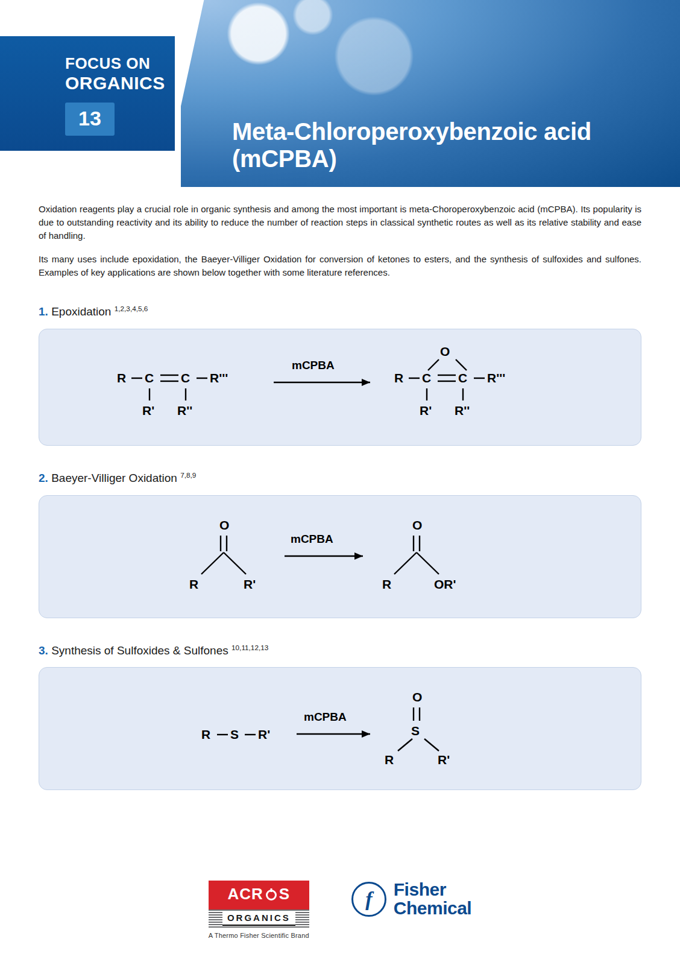FOCUS ON
ORGANICS
13
Meta-Chloroperoxybenzoic acid (mCPBA)
Oxidation reagents play a crucial role in organic synthesis and among the most important is meta-Choroperoxybenzoic acid (mCPBA). Its popularity is due to outstanding reactivity and its ability to reduce the number of reaction steps in classical synthetic routes as well as its relative stability and ease of handling.
Its many uses include epoxidation, the Baeyer-Villiger Oxidation for conversion of ketones to esters, and the synthesis of sulfoxides and sulfones. Examples of key applications are shown below together with some literature references.
1. Epoxidation 1,2,3,4,5,6
R C C R''' R' R'' mCPBA R C C R''' R' R'' O
2. Baeyer-Villiger Oxidation 7,8,9
O R R' mCPBA O R OR'
3. Synthesis of Sulfoxides & Sulfones 10,11,12,13
R S R' mCPBA O S R R'
ACR S
ORGANICS
A Thermo Fisher Scientific Brand
f
Fisher
Chemical